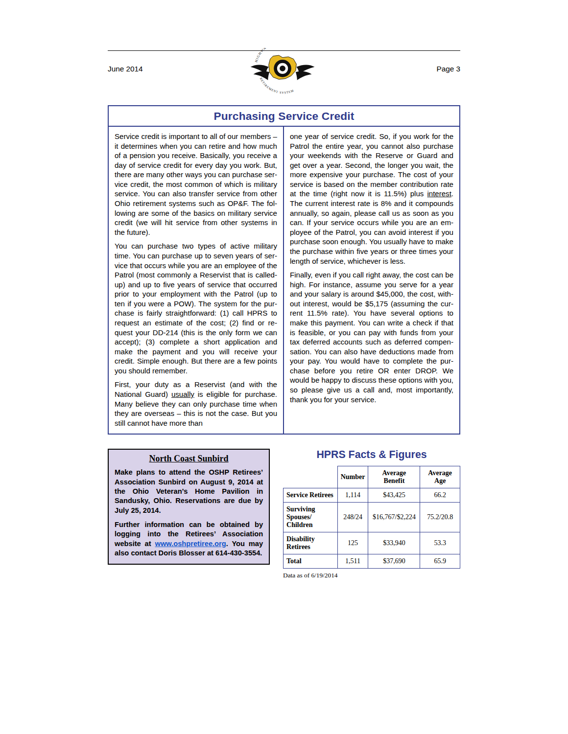June 2014
Page 3
HIGHWAY PATROL RETIREMENT SYSTEM
Purchasing Service Credit
Service credit is important to all of our members – it determines when you can retire and how much of a pension you receive. Basically, you receive a day of service credit for every day you work. But, there are many other ways you can purchase service credit, the most common of which is military service. You can also transfer service from other Ohio retirement systems such as OP&F. The following are some of the basics on military service credit (we will hit service from other systems in the future).
You can purchase two types of active military time. You can purchase up to seven years of service that occurs while you are an employee of the Patrol (most commonly a Reservist that is called-up) and up to five years of service that occurred prior to your employment with the Patrol (up to ten if you were a POW). The system for the purchase is fairly straightforward: (1) call HPRS to request an estimate of the cost; (2) find or request your DD-214 (this is the only form we can accept); (3) complete a short application and make the payment and you will receive your credit. Simple enough. But there are a few points you should remember.
First, your duty as a Reservist (and with the National Guard) usually is eligible for purchase. Many believe they can only purchase time when they are overseas – this is not the case. But you still cannot have more than
one year of service credit. So, if you work for the Patrol the entire year, you cannot also purchase your weekends with the Reserve or Guard and get over a year. Second, the longer you wait, the more expensive your purchase. The cost of your service is based on the member contribution rate at the time (right now it is 11.5%) plus interest. The current interest rate is 8% and it compounds annually, so again, please call us as soon as you can. If your service occurs while you are an employee of the Patrol, you can avoid interest if you purchase soon enough. You usually have to make the purchase within five years or three times your length of service, whichever is less.
Finally, even if you call right away, the cost can be high. For instance, assume you serve for a year and your salary is around $45,000, the cost, without interest, would be $5,175 (assuming the current 11.5% rate). You have several options to make this payment. You can write a check if that is feasible, or you can pay with funds from your tax deferred accounts such as deferred compensation. You can also have deductions made from your pay. You would have to complete the purchase before you retire OR enter DROP. We would be happy to discuss these options with you, so please give us a call and, most importantly, thank you for your service.
North Coast Sunbird
Make plans to attend the OSHP Retirees’ Association Sunbird on August 9, 2014 at the Ohio Veteran’s Home Pavilion in Sandusky, Ohio. Reservations are due by July 25, 2014.
Further information can be obtained by logging into the Retirees’ Association website at www.oshpretiree.org. You may also contact Doris Blosser at 614-430-3554.
HPRS Facts & Figures
| | Number | Average Benefit | Average Age |
| --- | --- | --- | --- |
| Service Retirees | 1,114 | $43,425 | 66.2 |
| Surviving Spouses/ Children | 248/24 | $16,767/$2,224 | 75.2/20.8 |
| Disability Retirees | 125 | $33,940 | 53.3 |
| Total | 1,511 | $37,690 | 65.9 |
Data as of 6/19/2014